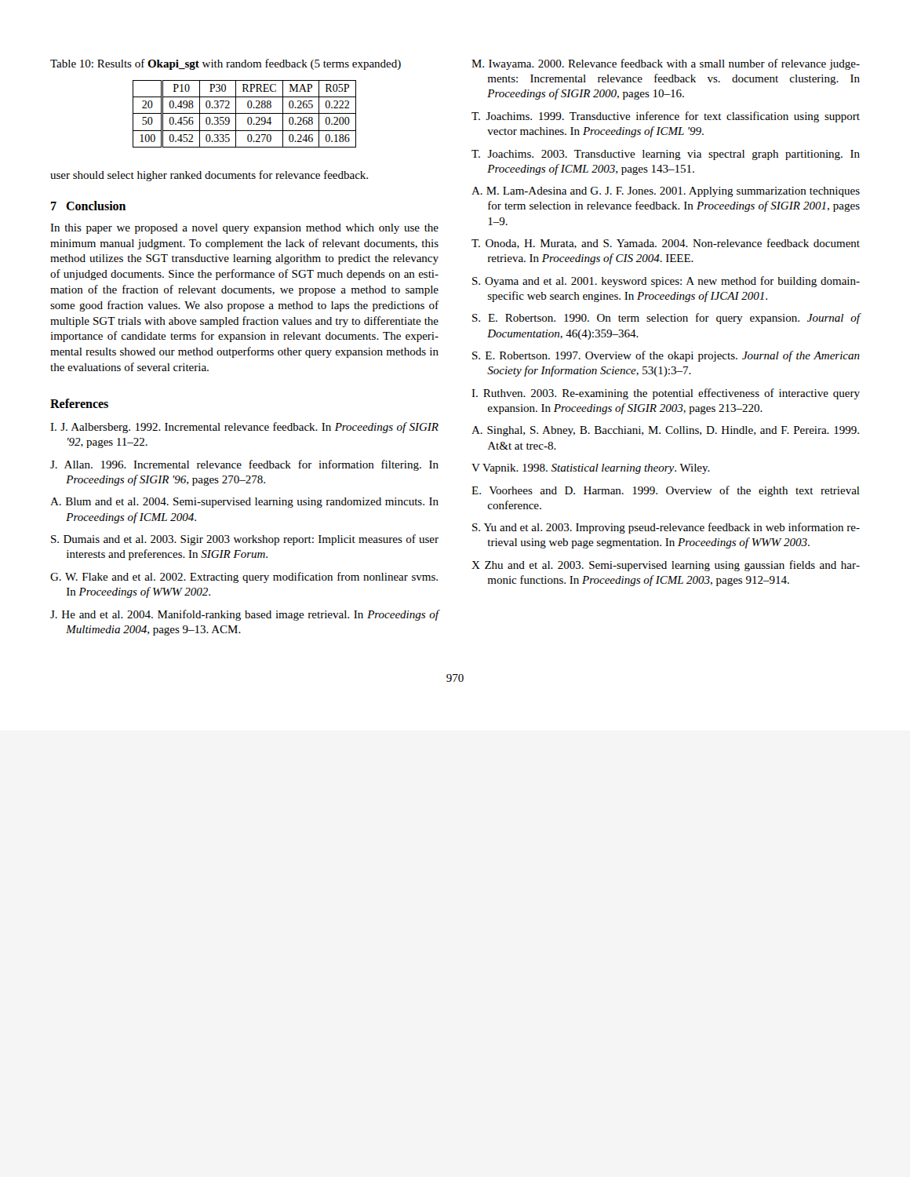Table 10: Results of Okapi_sgt with random feedback (5 terms expanded)
| | P10 | P30 | RPREC | MAP | R05P |
| --- | --- | --- | --- | --- | --- |
| 20 | 0.498 | 0.372 | 0.288 | 0.265 | 0.222 |
| 50 | 0.456 | 0.359 | 0.294 | 0.268 | 0.200 |
| 100 | 0.452 | 0.335 | 0.270 | 0.246 | 0.186 |
user should select higher ranked documents for relevance feedback.
7 Conclusion
In this paper we proposed a novel query expansion method which only use the minimum manual judgment. To complement the lack of relevant documents, this method utilizes the SGT transductive learning algorithm to predict the relevancy of unjudged documents. Since the performance of SGT much depends on an estimation of the fraction of relevant documents, we propose a method to sample some good fraction values. We also propose a method to laps the predictions of multiple SGT trials with above sampled fraction values and try to differentiate the importance of candidate terms for expansion in relevant documents. The experimental results showed our method outperforms other query expansion methods in the evaluations of several criteria.
References
I. J. Aalbersberg. 1992. Incremental relevance feedback. In Proceedings of SIGIR '92, pages 11–22.
J. Allan. 1996. Incremental relevance feedback for information filtering. In Proceedings of SIGIR '96, pages 270–278.
A. Blum and et al. 2004. Semi-supervised learning using randomized mincuts. In Proceedings of ICML 2004.
S. Dumais and et al. 2003. Sigir 2003 workshop report: Implicit measures of user interests and preferences. In SIGIR Forum.
G. W. Flake and et al. 2002. Extracting query modification from nonlinear svms. In Proceedings of WWW 2002.
J. He and et al. 2004. Manifold-ranking based image retrieval. In Proceedings of Multimedia 2004, pages 9–13. ACM.
M. Iwayama. 2000. Relevance feedback with a small number of relevance judgements: Incremental relevance feedback vs. document clustering. In Proceedings of SIGIR 2000, pages 10–16.
T. Joachims. 1999. Transductive inference for text classification using support vector machines. In Proceedings of ICML '99.
T. Joachims. 2003. Transductive learning via spectral graph partitioning. In Proceedings of ICML 2003, pages 143–151.
A. M. Lam-Adesina and G. J. F. Jones. 2001. Applying summarization techniques for term selection in relevance feedback. In Proceedings of SIGIR 2001, pages 1–9.
T. Onoda, H. Murata, and S. Yamada. 2004. Non-relevance feedback document retrieva. In Proceedings of CIS 2004. IEEE.
S. Oyama and et al. 2001. keysword spices: A new method for building domain-specific web search engines. In Proceedings of IJCAI 2001.
S. E. Robertson. 1990. On term selection for query expansion. Journal of Documentation, 46(4):359–364.
S. E. Robertson. 1997. Overview of the okapi projects. Journal of the American Society for Information Science, 53(1):3–7.
I. Ruthven. 2003. Re-examining the potential effectiveness of interactive query expansion. In Proceedings of SIGIR 2003, pages 213–220.
A. Singhal, S. Abney, B. Bacchiani, M. Collins, D. Hindle, and F. Pereira. 1999. At&t at trec-8.
V Vapnik. 1998. Statistical learning theory. Wiley.
E. Voorhees and D. Harman. 1999. Overview of the eighth text retrieval conference.
S. Yu and et al. 2003. Improving pseud-relevance feedback in web information retrieval using web page segmentation. In Proceedings of WWW 2003.
X Zhu and et al. 2003. Semi-supervised learning using gaussian fields and harmonic functions. In Proceedings of ICML 2003, pages 912–914.
970